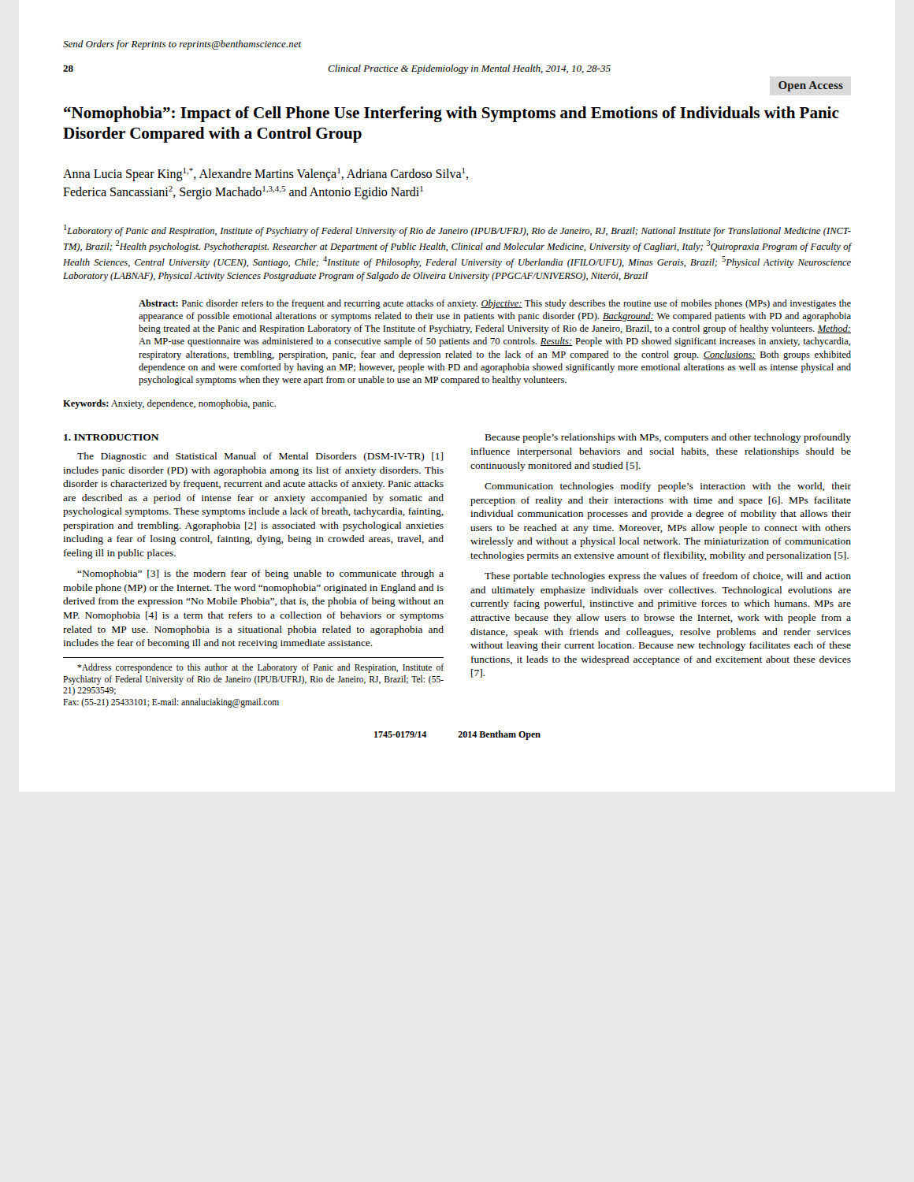Send Orders for Reprints to reprints@benthamscience.net
28 Clinical Practice & Epidemiology in Mental Health, 2014, 10, 28-35
Open Access
“Nomophobia”: Impact of Cell Phone Use Interfering with Symptoms and Emotions of Individuals with Panic Disorder Compared with a Control Group
Anna Lucia Spear King1,*, Alexandre Martins Valença1, Adriana Cardoso Silva1,
Federica Sancassiani2, Sergio Machado1,3,4,5 and Antonio Egidio Nardi1
1Laboratory of Panic and Respiration, Institute of Psychiatry of Federal University of Rio de Janeiro (IPUB/UFRJ), Rio de Janeiro, RJ, Brazil; National Institute for Translational Medicine (INCT-TM), Brazil; 2Health psychologist. Psychotherapist. Researcher at Department of Public Health, Clinical and Molecular Medicine, University of Cagliari, Italy; 3Quiropraxia Program of Faculty of Health Sciences, Central University (UCEN), Santiago, Chile; 4Institute of Philosophy, Federal University of Uberlandia (IFILO/UFU), Minas Gerais, Brazil; 5Physical Activity Neuroscience Laboratory (LABNAF), Physical Activity Sciences Postgraduate Program of Salgado de Oliveira University (PPGCAF/UNIVERSO), Niterói, Brazil
Abstract: Panic disorder refers to the frequent and recurring acute attacks of anxiety. Objective: This study describes the routine use of mobiles phones (MPs) and investigates the appearance of possible emotional alterations or symptoms related to their use in patients with panic disorder (PD). Background: We compared patients with PD and agoraphobia being treated at the Panic and Respiration Laboratory of The Institute of Psychiatry, Federal University of Rio de Janeiro, Brazil, to a control group of healthy volunteers. Method: An MP-use questionnaire was administered to a consecutive sample of 50 patients and 70 controls. Results: People with PD showed significant increases in anxiety, tachycardia, respiratory alterations, trembling, perspiration, panic, fear and depression related to the lack of an MP compared to the control group. Conclusions: Both groups exhibited dependence on and were comforted by having an MP; however, people with PD and agoraphobia showed significantly more emotional alterations as well as intense physical and psychological symptoms when they were apart from or unable to use an MP compared to healthy volunteers.
Keywords: Anxiety, dependence, nomophobia, panic.
1. Introduction
The Diagnostic and Statistical Manual of Mental Disorders (DSM-IV-TR) [1] includes panic disorder (PD) with agoraphobia among its list of anxiety disorders. This disorder is characterized by frequent, recurrent and acute attacks of anxiety. Panic attacks are described as a period of intense fear or anxiety accompanied by somatic and psychological symptoms. These symptoms include a lack of breath, tachycardia, fainting, perspiration and trembling. Agoraphobia [2] is associated with psychological anxieties including a fear of losing control, fainting, dying, being in crowded areas, travel, and feeling ill in public places.
“Nomophobia” [3] is the modern fear of being unable to communicate through a mobile phone (MP) or the Internet. The word “nomophobia” originated in England and is derived from the expression “No Mobile Phobia”, that is, the phobia of being without an MP. Nomophobia [4] is a term that refers to a collection of behaviors or symptoms related to MP use. Nomophobia is a situational phobia related to agoraphobia and includes the fear of becoming ill and not receiving immediate assistance.
*Address correspondence to this author at the Laboratory of Panic and Respiration, Institute of Psychiatry of Federal University of Rio de Janeiro (IPUB/UFRJ), Rio de Janeiro, RJ, Brazil; Tel: (55-21) 22953549;
Fax: (55-21) 25433101; E-mail: annaluciaking@gmail.com
Because people’s relationships with MPs, computers and other technology profoundly influence interpersonal behaviors and social habits, these relationships should be continuously monitored and studied [5].
Communication technologies modify people’s interaction with the world, their perception of reality and their interactions with time and space [6]. MPs facilitate individual communication processes and provide a degree of mobility that allows their users to be reached at any time. Moreover, MPs allow people to connect with others wirelessly and without a physical local network. The miniaturization of communication technologies permits an extensive amount of flexibility, mobility and personalization [5].
These portable technologies express the values of freedom of choice, will and action and ultimately emphasize individuals over collectives. Technological evolutions are currently facing powerful, instinctive and primitive forces to which humans. MPs are attractive because they allow users to browse the Internet, work with people from a distance, speak with friends and colleagues, resolve problems and render services without leaving their current location. Because new technology facilitates each of these functions, it leads to the widespread acceptance of and excitement about these devices [7].
1745-0179/14 2014 Bentham Open